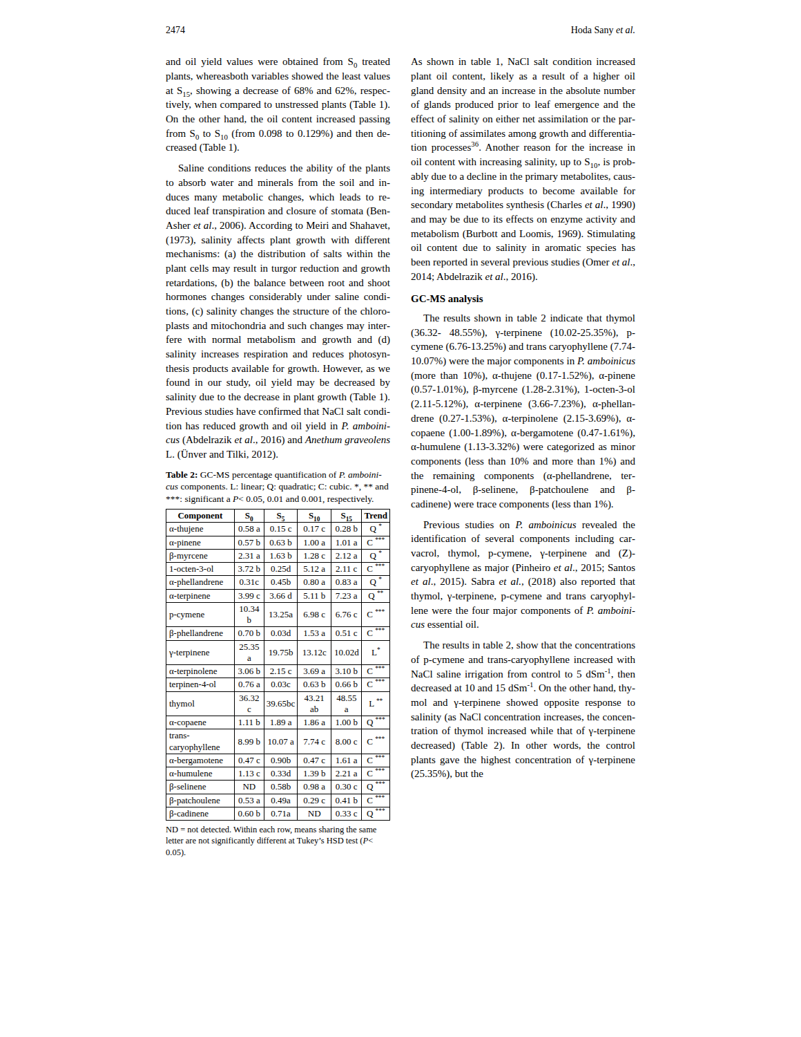2474 Hoda Sany et al.
and oil yield values were obtained from S0 treated plants, whereasboth variables showed the least values at S15, showing a decrease of 68% and 62%, respectively, when compared to unstressed plants (Table 1). On the other hand, the oil content increased passing from S0 to S10 (from 0.098 to 0.129%) and then decreased (Table 1).
Saline conditions reduces the ability of the plants to absorb water and minerals from the soil and induces many metabolic changes, which leads to reduced leaf transpiration and closure of stomata (Ben-Asher et al., 2006). According to Meiri and Shahavet, (1973), salinity affects plant growth with different mechanisms: (a) the distribution of salts within the plant cells may result in turgor reduction and growth retardations, (b) the balance between root and shoot hormones changes considerably under saline conditions, (c) salinity changes the structure of the chloroplasts and mitochondria and such changes may interfere with normal metabolism and growth and (d) salinity increases respiration and reduces photosynthesis products available for growth. However, as we found in our study, oil yield may be decreased by salinity due to the decrease in plant growth (Table 1). Previous studies have confirmed that NaCl salt condition has reduced growth and oil yield in P. amboinicus (Abdelrazik et al., 2016) and Anethum graveolens L. (Ünver and Tilki, 2012).
Table 2: GC-MS percentage quantification of P. amboinicus components. L: linear; Q: quadratic; C: cubic. *, ** and ***: significant a P< 0.05, 0.01 and 0.001, respectively.
| Component | S 0 | S 5 | S 10 | S 15 | Trend |
| --- | --- | --- | --- | --- | --- |
| α-thujene | 0.58 a | 0.15 c | 0.17 c | 0.28 b | Q * |
| α-pinene | 0.57 b | 0.63 b | 1.00 a | 1.01 a | C *** |
| β-myrcene | 2.31 a | 1.63 b | 1.28 c | 2.12 a | Q * |
| 1-octen-3-ol | 3.72 b | 0.25d | 5.12 a | 2.11 c | C *** |
| α-phellandrene | 0.31c | 0.45b | 0.80 a | 0.83 a | Q * |
| α-terpinene | 3.99 c | 3.66 d | 5.11 b | 7.23 a | Q ** |
| p-cymene | 10.34 b | 13.25a | 6.98 c | 6.76 c | C *** |
| β-phellandrene | 0.70 b | 0.03d | 1.53 a | 0.51 c | C *** |
| γ-terpinene | 25.35 a | 19.75b | 13.12c | 10.02d | L * |
| α-terpinolene | 3.06 b | 2.15 c | 3.69 a | 3.10 b | C *** |
| terpinen-4-ol | 0.76 a | 0.03c | 0.63 b | 0.66 b | C *** |
| thymol | 36.32 c | 39.65bc | 43.21 ab | 48.55 a | L ** |
| α-copaene | 1.11 b | 1.89 a | 1.86 a | 1.00 b | Q *** |
| trans-caryophyllene | 8.99 b | 10.07 a | 7.74 c | 8.00 c | C *** |
| α-bergamotene | 0.47 c | 0.90b | 0.47 c | 1.61 a | C *** |
| α-humulene | 1.13 c | 0.33d | 1.39 b | 2.21 a | C *** |
| β-selinene | ND | 0.58b | 0.98 a | 0.30 c | Q *** |
| β-patchoulene | 0.53 a | 0.49a | 0.29 c | 0.41 b | C *** |
| β-cadinene | 0.60 b | 0.71a | ND | 0.33 c | Q *** |
ND = not detected. Within each row, means sharing the same letter are not significantly different at Tukey’s HSD test (P< 0.05).
As shown in table 1, NaCl salt condition increased plant oil content, likely as a result of a higher oil gland density and an increase in the absolute number of glands produced prior to leaf emergence and the effect of salinity on either net assimilation or the partitioning of assimilates among growth and differentiation processes36. Another reason for the increase in oil content with increasing salinity, up to S10, is probably due to a decline in the primary metabolites, causing intermediary products to become available for secondary metabolites synthesis (Charles et al., 1990) and may be due to its effects on enzyme activity and metabolism (Burbott and Loomis, 1969). Stimulating oil content due to salinity in aromatic species has been reported in several previous studies (Omer et al., 2014; Abdelrazik et al., 2016).
GC-MS analysis
The results shown in table 2 indicate that thymol (36.32- 48.55%), γ-terpinene (10.02-25.35%), p-cymene (6.76-13.25%) and trans caryophyllene (7.74-10.07%) were the major components in P. amboinicus (more than 10%), α-thujene (0.17-1.52%), α-pinene (0.57-1.01%), β-myrcene (1.28-2.31%), 1-octen-3-ol (2.11-5.12%), α-terpinene (3.66-7.23%), α-phellandrene (0.27-1.53%), α-terpinolene (2.15-3.69%), α-copaene (1.00-1.89%), α-bergamotene (0.47-1.61%), α-humulene (1.13-3.32%) were categorized as minor components (less than 10% and more than 1%) and the remaining components (α-phellandrene, terpinene-4-ol, β-selinene, β-patchoulene and β-cadinene) were trace components (less than 1%).
Previous studies on P. amboinicus revealed the identification of several components including carvacrol, thymol, p-cymene, γ-terpinene and (Z)-caryophyllene as major (Pinheiro et al., 2015; Santos et al., 2015). Sabra et al., (2018) also reported that thymol, γ-terpinene, p-cymene and trans caryophyllene were the four major components of P. amboinicus essential oil.
The results in table 2, show that the concentrations of p-cymene and trans-caryophyllene increased with NaCl saline irrigation from control to 5 dSm-1, then decreased at 10 and 15 dSm-1. On the other hand, thymol and γ-terpinene showed opposite response to salinity (as NaCl concentration increases, the concentration of thymol increased while that of γ-terpinene decreased) (Table 2). In other words, the control plants gave the highest concentration of γ-terpinene (25.35%), but the